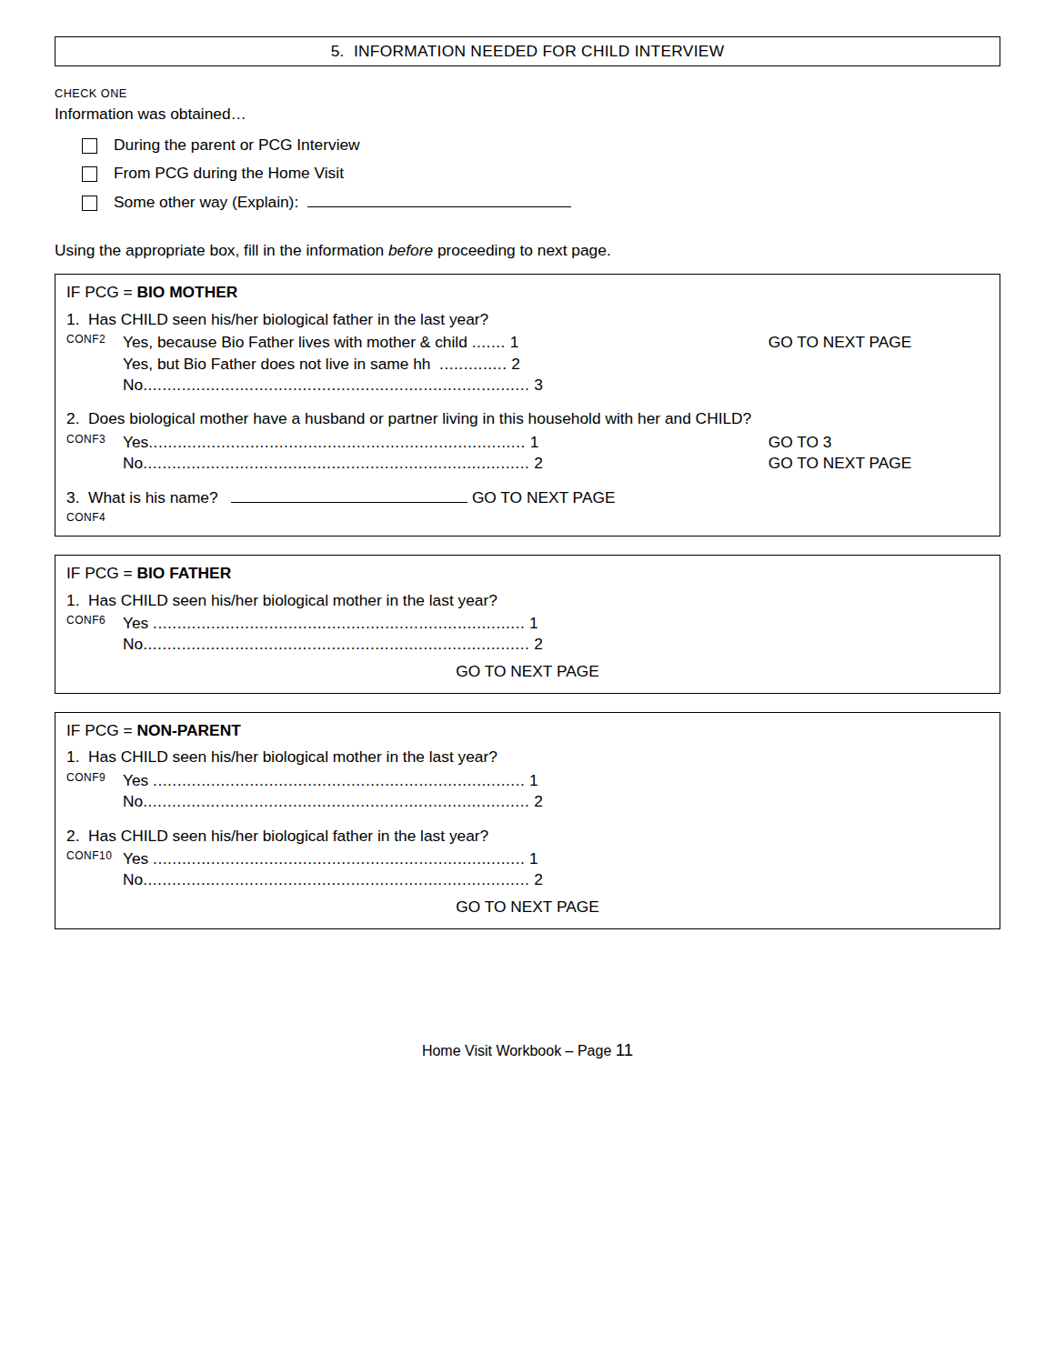5. INFORMATION NEEDED FOR CHILD INTERVIEW
CHECK ONE
Information was obtained…
During the parent or PCG Interview
From PCG during the Home Visit
Some other way (Explain):
Using the appropriate box, fill in the information before proceeding to next page.
IF PCG = BIO MOTHER
1. Has CHILD seen his/her biological father in the last year?
| CONF2 | Yes, because Bio Father lives with mother & child ....... 1 | GO TO NEXT PAGE |
| | Yes, but Bio Father does not live in same hh .............. 2 | |
| | No ................................................................................ 3 | |
2. Does biological mother have a husband or partner living in this household with her and CHILD?
| CONF3 | Yes .............................................................................. 1 | GO TO 3 |
| | No ................................................................................ 2 | GO TO NEXT PAGE |
3. What is his name? GO TO NEXT PAGE
CONF4
IF PCG = BIO FATHER
1. Has CHILD seen his/her biological mother in the last year?
| CONF6 | Yes ............................................................................. 1 |
| | No ................................................................................ 2 |
GO TO NEXT PAGE
IF PCG = NON-PARENT
1. Has CHILD seen his/her biological mother in the last year?
| CONF9 | Yes ............................................................................. 1 |
| | No ................................................................................ 2 |
2. Has CHILD seen his/her biological father in the last year?
| CONF10 | Yes ............................................................................. 1 |
| | No ................................................................................ 2 |
GO TO NEXT PAGE
Home Visit Workbook – Page 11